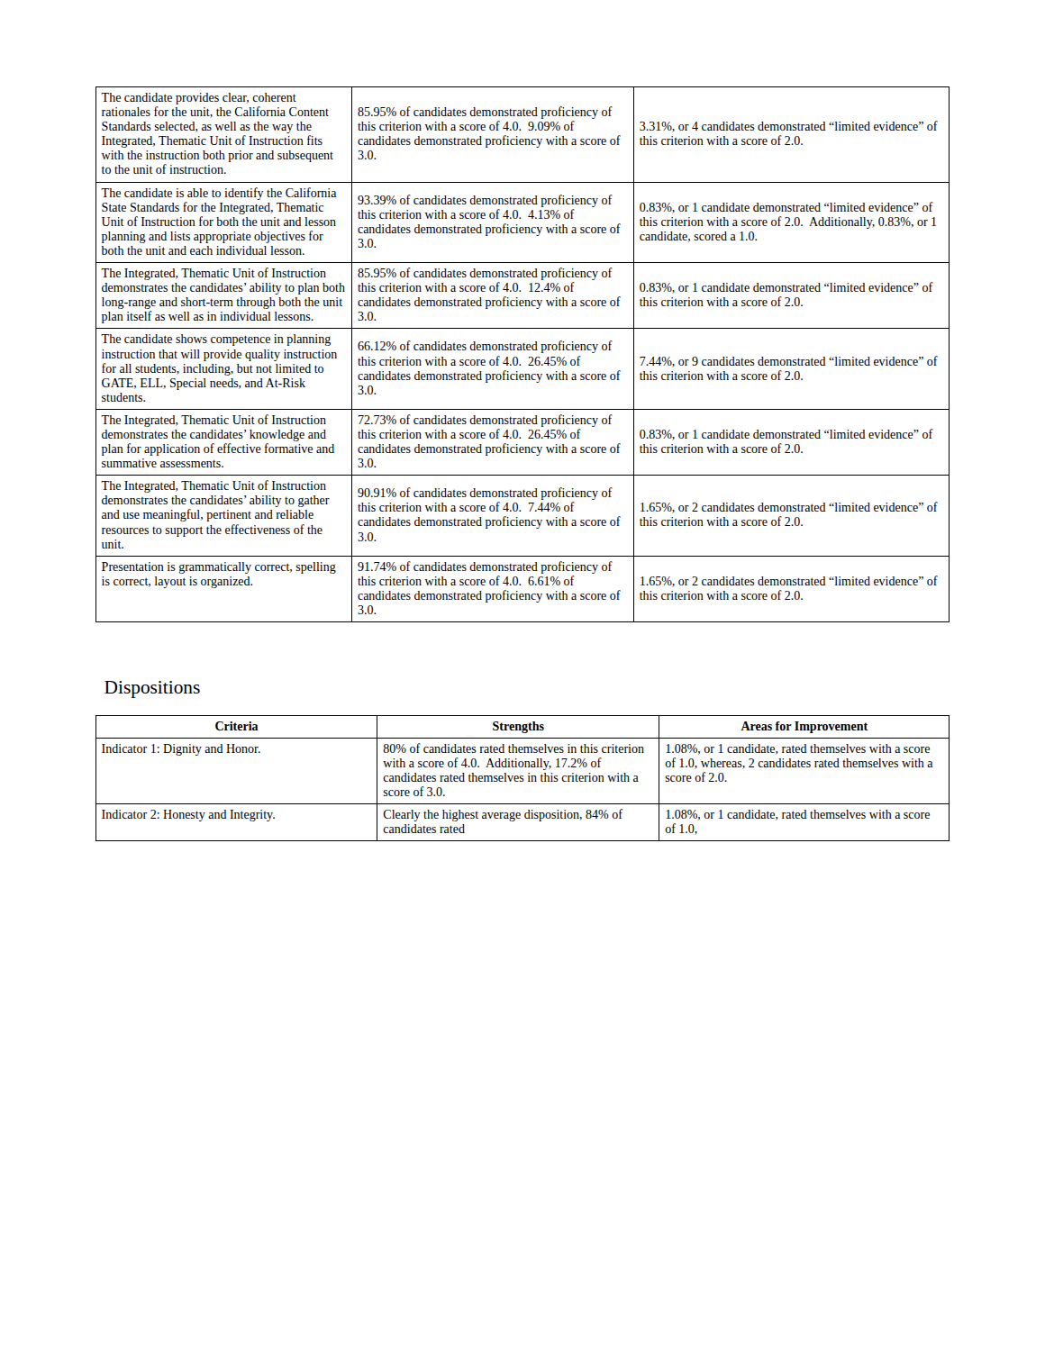| The candidate provides clear, coherent rationales for the unit, the California Content Standards selected, as well as the way the Integrated, Thematic Unit of Instruction fits with the instruction both prior and subsequent to the unit of instruction. | 85.95% of candidates demonstrated proficiency of this criterion with a score of 4.0. 9.09% of candidates demonstrated proficiency with a score of 3.0. | 3.31%, or 4 candidates demonstrated “limited evidence” of this criterion with a score of 2.0. |
| The candidate is able to identify the California State Standards for the Integrated, Thematic Unit of Instruction for both the unit and lesson planning and lists appropriate objectives for both the unit and each individual lesson. | 93.39% of candidates demonstrated proficiency of this criterion with a score of 4.0. 4.13% of candidates demonstrated proficiency with a score of 3.0. | 0.83%, or 1 candidate demonstrated “limited evidence” of this criterion with a score of 2.0. Additionally, 0.83%, or 1 candidate, scored a 1.0. |
| The Integrated, Thematic Unit of Instruction demonstrates the candidates’ ability to plan both long-range and short-term through both the unit plan itself as well as in individual lessons. | 85.95% of candidates demonstrated proficiency of this criterion with a score of 4.0. 12.4% of candidates demonstrated proficiency with a score of 3.0. | 0.83%, or 1 candidate demonstrated “limited evidence” of this criterion with a score of 2.0. |
| The candidate shows competence in planning instruction that will provide quality instruction for all students, including, but not limited to GATE, ELL, Special needs, and At-Risk students. | 66.12% of candidates demonstrated proficiency of this criterion with a score of 4.0. 26.45% of candidates demonstrated proficiency with a score of 3.0. | 7.44%, or 9 candidates demonstrated “limited evidence” of this criterion with a score of 2.0. |
| The Integrated, Thematic Unit of Instruction demonstrates the candidates’ knowledge and plan for application of effective formative and summative assessments. | 72.73% of candidates demonstrated proficiency of this criterion with a score of 4.0. 26.45% of candidates demonstrated proficiency with a score of 3.0. | 0.83%, or 1 candidate demonstrated “limited evidence” of this criterion with a score of 2.0. |
| The Integrated, Thematic Unit of Instruction demonstrates the candidates’ ability to gather and use meaningful, pertinent and reliable resources to support the effectiveness of the unit. | 90.91% of candidates demonstrated proficiency of this criterion with a score of 4.0. 7.44% of candidates demonstrated proficiency with a score of 3.0. | 1.65%, or 2 candidates demonstrated “limited evidence” of this criterion with a score of 2.0. |
| Presentation is grammatically correct, spelling is correct, layout is organized. | 91.74% of candidates demonstrated proficiency of this criterion with a score of 4.0. 6.61% of candidates demonstrated proficiency with a score of 3.0. | 1.65%, or 2 candidates demonstrated “limited evidence” of this criterion with a score of 2.0. |
Dispositions
| Criteria | Strengths | Areas for Improvement |
| --- | --- | --- |
| Indicator 1: Dignity and Honor. | 80% of candidates rated themselves in this criterion with a score of 4.0. Additionally, 17.2% of candidates rated themselves in this criterion with a score of 3.0. | 1.08%, or 1 candidate, rated themselves with a score of 1.0, whereas, 2 candidates rated themselves with a score of 2.0. |
| Indicator 2: Honesty and Integrity. | Clearly the highest average disposition, 84% of candidates rated | 1.08%, or 1 candidate, rated themselves with a score of 1.0, |